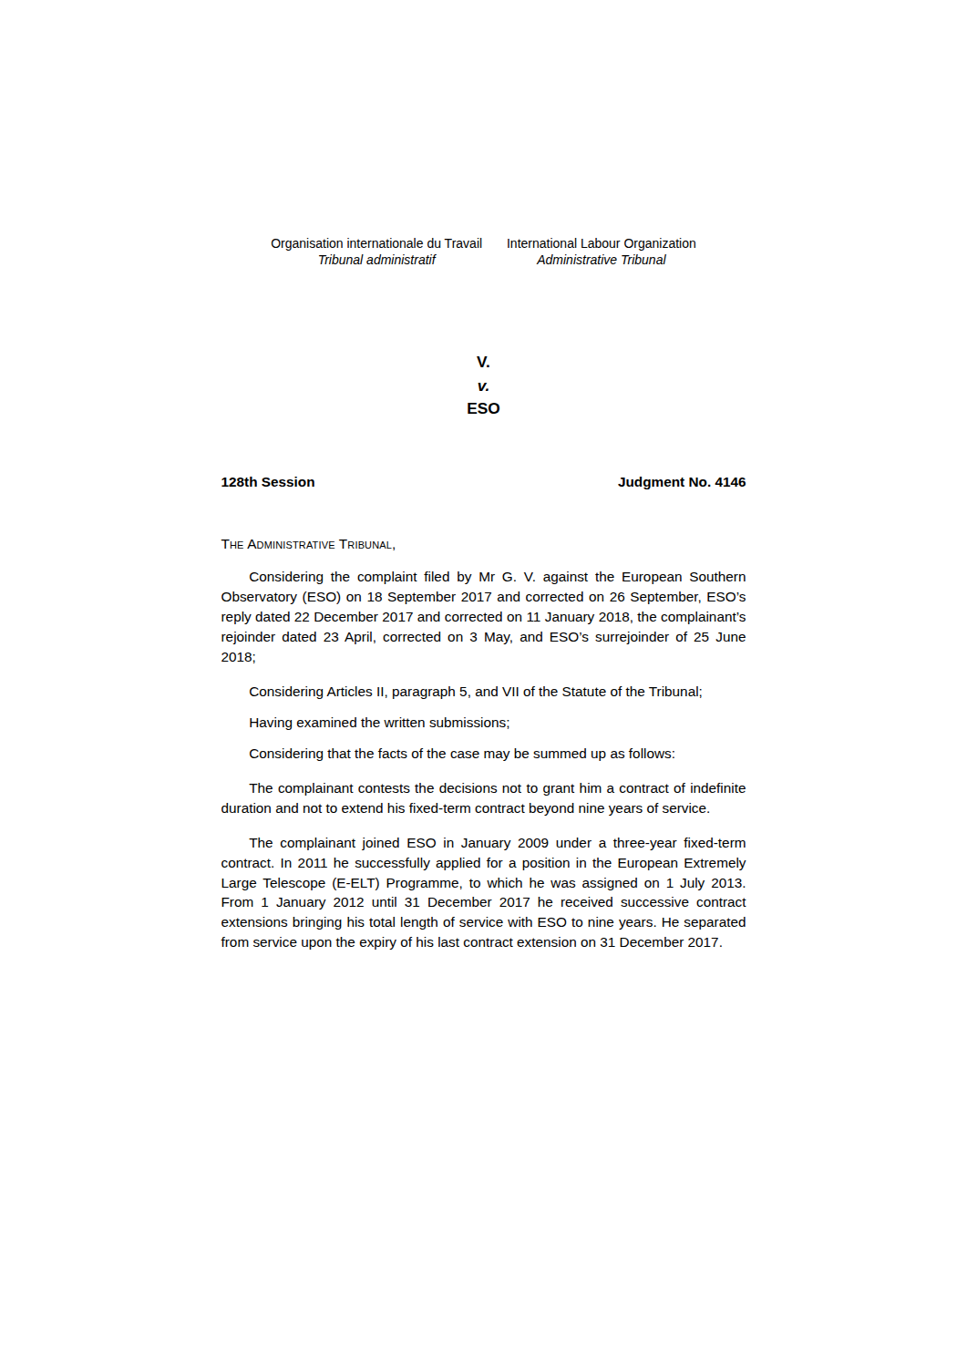Organisation internationale du Travail
Tribunal administratif
International Labour Organization
Administrative Tribunal
V.
v.
ESO
128th Session Judgment No. 4146
The Administrative Tribunal,
Considering the complaint filed by Mr G. V. against the European Southern Observatory (ESO) on 18 September 2017 and corrected on 26 September, ESO’s reply dated 22 December 2017 and corrected on 11 January 2018, the complainant’s rejoinder dated 23 April, corrected on 3 May, and ESO’s surrejoinder of 25 June 2018;
Considering Articles II, paragraph 5, and VII of the Statute of the Tribunal;
Having examined the written submissions;
Considering that the facts of the case may be summed up as follows:
The complainant contests the decisions not to grant him a contract of indefinite duration and not to extend his fixed-term contract beyond nine years of service.
The complainant joined ESO in January 2009 under a three-year fixed-term contract. In 2011 he successfully applied for a position in the European Extremely Large Telescope (E-ELT) Programme, to which he was assigned on 1 July 2013. From 1 January 2012 until 31 December 2017 he received successive contract extensions bringing his total length of service with ESO to nine years. He separated from service upon the expiry of his last contract extension on 31 December 2017.